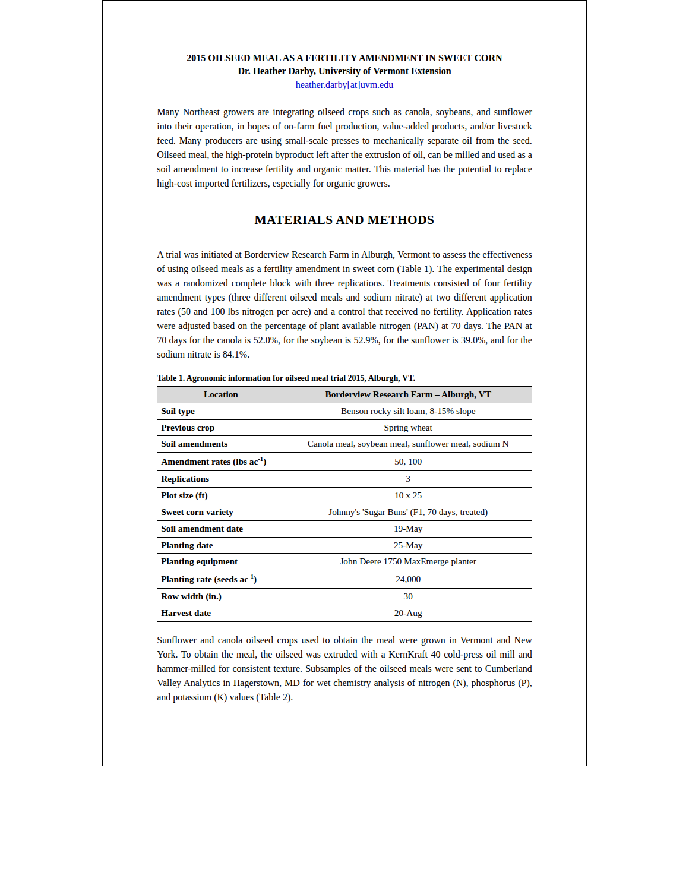2015 Oilseed Meal as a Fertility Amendment in Sweet Corn
Dr. Heather Darby, University of Vermont Extension
heather.darby[at]uvm.edu
Many Northeast growers are integrating oilseed crops such as canola, soybeans, and sunflower into their operation, in hopes of on-farm fuel production, value-added products, and/or livestock feed. Many producers are using small-scale presses to mechanically separate oil from the seed. Oilseed meal, the high-protein byproduct left after the extrusion of oil, can be milled and used as a soil amendment to increase fertility and organic matter. This material has the potential to replace high-cost imported fertilizers, especially for organic growers.
MATERIALS AND METHODS
A trial was initiated at Borderview Research Farm in Alburgh, Vermont to assess the effectiveness of using oilseed meals as a fertility amendment in sweet corn (Table 1). The experimental design was a randomized complete block with three replications. Treatments consisted of four fertility amendment types (three different oilseed meals and sodium nitrate) at two different application rates (50 and 100 lbs nitrogen per acre) and a control that received no fertility. Application rates were adjusted based on the percentage of plant available nitrogen (PAN) at 70 days. The PAN at 70 days for the canola is 52.0%, for the soybean is 52.9%, for the sunflower is 39.0%, and for the sodium nitrate is 84.1%.
Table 1. Agronomic information for oilseed meal trial 2015, Alburgh, VT.
| Location | Borderview Research Farm – Alburgh, VT |
| --- | --- |
| Soil type | Benson rocky silt loam, 8-15% slope |
| Previous crop | Spring wheat |
| Soil amendments | Canola meal, soybean meal, sunflower meal, sodium N |
| Amendment rates (lbs ac -1 ) | 50, 100 |
| Replications | 3 |
| Plot size (ft) | 10 x 25 |
| Sweet corn variety | Johnny's 'Sugar Buns' (F1, 70 days, treated) |
| Soil amendment date | 19-May |
| Planting date | 25-May |
| Planting equipment | John Deere 1750 MaxEmerge planter |
| Planting rate (seeds ac -1 ) | 24,000 |
| Row width (in.) | 30 |
| Harvest date | 20-Aug |
Sunflower and canola oilseed crops used to obtain the meal were grown in Vermont and New York. To obtain the meal, the oilseed was extruded with a KernKraft 40 cold-press oil mill and hammer-milled for consistent texture. Subsamples of the oilseed meals were sent to Cumberland Valley Analytics in Hagerstown, MD for wet chemistry analysis of nitrogen (N), phosphorus (P), and potassium (K) values (Table 2).